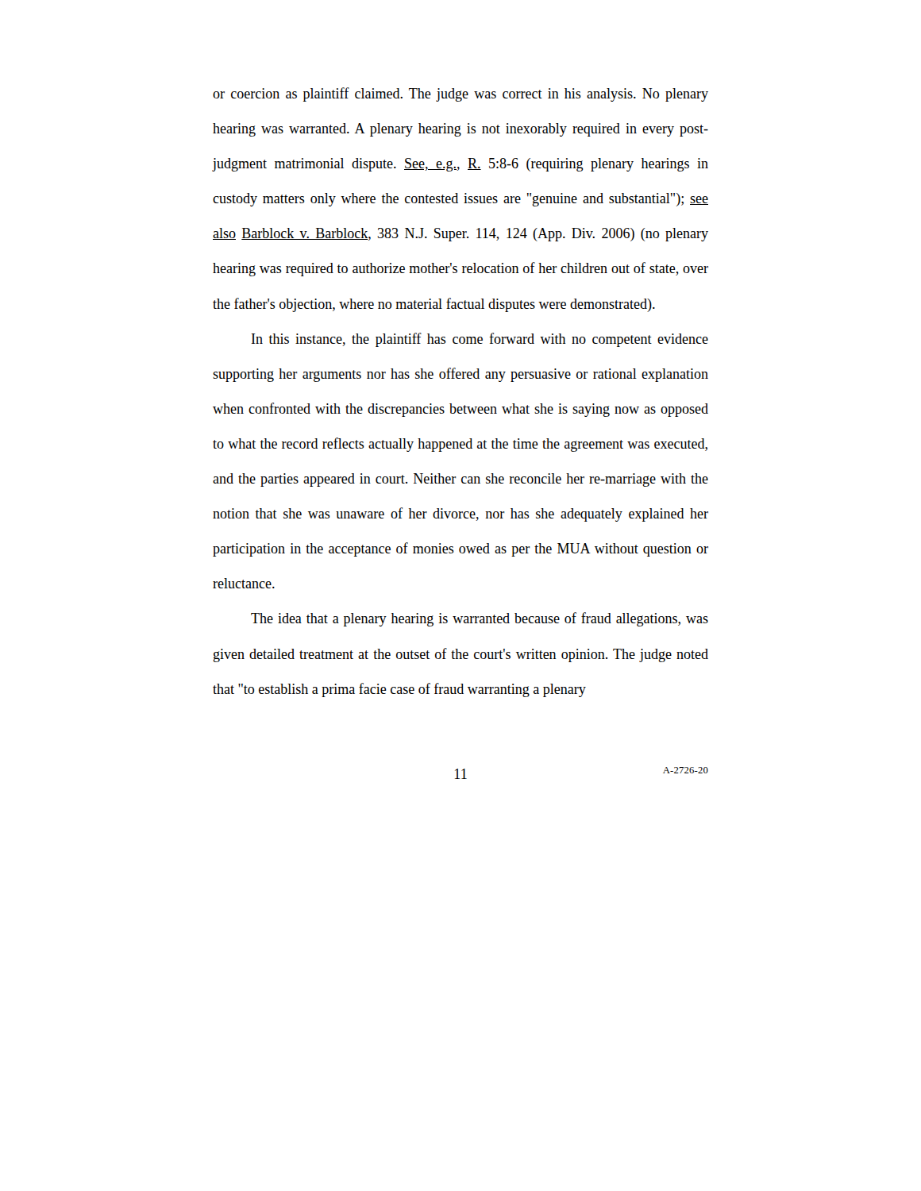or coercion as plaintiff claimed. The judge was correct in his analysis. No plenary hearing was warranted. A plenary hearing is not inexorably required in every post-judgment matrimonial dispute. See, e.g., R. 5:8-6 (requiring plenary hearings in custody matters only where the contested issues are "genuine and substantial"); see also Barblock v. Barblock, 383 N.J. Super. 114, 124 (App. Div. 2006) (no plenary hearing was required to authorize mother's relocation of her children out of state, over the father's objection, where no material factual disputes were demonstrated).
In this instance, the plaintiff has come forward with no competent evidence supporting her arguments nor has she offered any persuasive or rational explanation when confronted with the discrepancies between what she is saying now as opposed to what the record reflects actually happened at the time the agreement was executed, and the parties appeared in court. Neither can she reconcile her re-marriage with the notion that she was unaware of her divorce, nor has she adequately explained her participation in the acceptance of monies owed as per the MUA without question or reluctance.
The idea that a plenary hearing is warranted because of fraud allegations, was given detailed treatment at the outset of the court's written opinion. The judge noted that "to establish a prima facie case of fraud warranting a plenary
11 A-2726-20